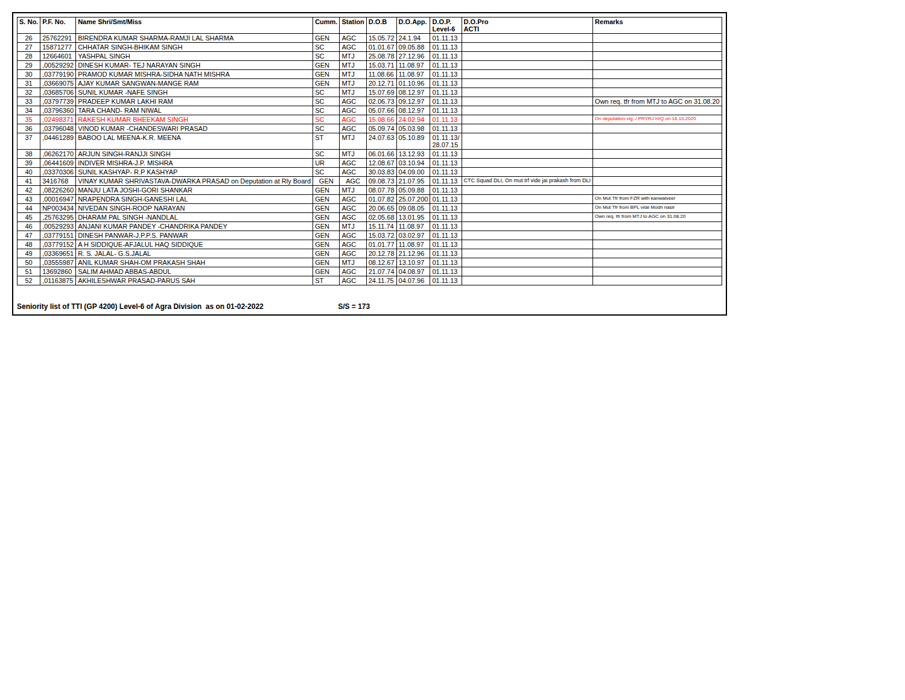| S. No. | P.F. No. | Name Shri/Smt/Miss | Cumm. | Station | D.O.B | D.O.App. | D.O.P. Level-6 | D.O.Pro ACTI | Remarks |
| --- | --- | --- | --- | --- | --- | --- | --- | --- | --- |
| 26 | 25762291 | BIRENDRA KUMAR SHARMA-RAMJI LAL SHARMA | GEN | AGC | 15.05.72 | 24.1.94 | 01.11.13 | | |
| 27 | 15871277 | CHHATAR SINGH-BHIKAM SINGH | SC | AGC | 01.01.67 | 09.05.88 | 01.11.13 | | |
| 28 | 12664601 | YASHPAL SINGH | SC | MTJ | 25.08.78 | 27.12.96 | 01.11.13 | | |
| 29 | ,00529292 | DINESH KUMAR- TEJ NARAYAN SINGH | GEN | MTJ | 15.03.71 | 11.08.97 | 01.11.13 | | |
| 30 | ,03779190 | PRAMOD KUMAR MISHRA-SIDHA NATH MISHRA | GEN | MTJ | 11.08.66 | 11.08.97 | 01.11.13 | | |
| 31 | ,03669075 | AJAY KUMAR SANGWAN-MANGE RAM | GEN | MTJ | 20.12.71 | 01.10.96 | 01.11.13 | | |
| 32 | ,03685706 | SUNIL KUMAR -NAFE SINGH | SC | MTJ | 15.07.69 | 08.12.97 | 01.11.13 | | |
| 33 | ,03797739 | PRADEEP KUMAR LAKHI RAM | SC | AGC | 02.06.73 | 09.12.97 | 01.11.13 | | Own req. tfr from MTJ to AGC on 31.08.20 |
| 34 | ,03796360 | TARA CHAND- RAM NIWAL | SC | AGC | 05.07.66 | 08.12.97 | 01.11.13 | | |
| 35 | ,02498371 | RAKESH KUMAR BHEEKAM SINGH | SC | AGC | 15.08.66 | 24.02.94 | 01.11.13 | | On deputation vig ./ PRYRJ H/Q on 16.10.2020 |
| 36 | ,03796048 | VINOD KUMAR -CHANDESWARI PRASAD | SC | AGC | 05.09.74 | 05.03.98 | 01.11.13 | | |
| 37 | ,04461289 | BABOO LAL MEENA-K.R. MEENA | ST | MTJ | 24.07.63 | 05.10.89 | 01.11.13/ 28.07.15 | | |
| 38 | ,06262170 | ARJUN SINGH-RANJJI SINGH | SC | MTJ | 06.01.66 | 13.12.93 | 01.11.13 | | |
| 39 | ,06441609 | INDIVER MISHRA-J.P. MISHRA | UR | AGC | 12.08.67 | 03.10.94 | 01.11.13 | | |
| 40 | ,03370306 | SUNIL KASHYAP- R.P KASHYAP | SC | AGC | 30.03.83 | 04.09.00 | 01.11.13 | | |
| 41 | 3416768 | VINAY KUMAR SHRIVASTAVA-DWARKA PRASAD on Deputation at Rly Board | GEN | AGC | 09.08.73 | 21.07.95 | 01.11.13 | CTC Squad DLI, On mut trf vide jai prakash from DLI | |
| 42 | ,08226260 | MANJU LATA JOSHI-GORI SHANKAR | GEN | MTJ | 08.07.78 | 05.09.88 | 01.11.13 | | |
| 43 | ,00016947 | NRAPENDRA SINGH-GANESHI LAL | GEN | AGC | 01.07.82 | 25.07.200 | 01.11.13 | | On Mut Tfr from FZR with kanwalveer |
| 44 | NP003434 | NIVEDAN SINGH-ROOP NARAYAN | GEN | AGC | 20.06.65 | 09.08.05 | 01.11.13 | | On Mut Tfr from BPL vide Modh nasir |
| 45 | ,25763295 | DHARAM PAL SINGH -NANDLAL | GEN | AGC | 02.05.68 | 13.01.95 | 01.11.13 | | Own req. tfr from MTJ to AGC on 31.08.20 |
| 46 | ,00529293 | ANJANI KUMAR PANDEY -CHANDRIKA PANDEY | GEN | MTJ | 15.11.74 | 11.08.97 | 01.11.13 | | |
| 47 | ,03779151 | DINESH PANWAR-J.P.P.S. PANWAR | GEN | AGC | 15.03.72 | 03.02.97 | 01.11.13 | | |
| 48 | ,03779152 | A H SIDDIQUE-AFJALUL HAQ SIDDIQUE | GEN | AGC | 01.01.77 | 11.08.97 | 01.11.13 | | |
| 49 | ,03369651 | R. S. JALAL- G.S.JALAL | GEN | AGC | 20.12.78 | 21.12.96 | 01.11.13 | | |
| 50 | ,03555987 | ANIL KUMAR SHAH-OM PRAKASH SHAH | GEN | MTJ | 08.12.67 | 13.10.97 | 01.11.13 | | |
| 51 | 13692860 | SALIM AHMAD ABBAS-ABDUL | GEN | AGC | 21.07.74 | 04.08.97 | 01.11.13 | | |
| 52 | ,01163875 | AKHILESHWAR PRASAD-PARUS SAH | ST | AGC | 24.11.75 | 04.07.96 | 01.11.13 | | |
Seniority list of TTI (GP 4200) Level-6 of Agra Division as on 01-02-2022 S/S = 173